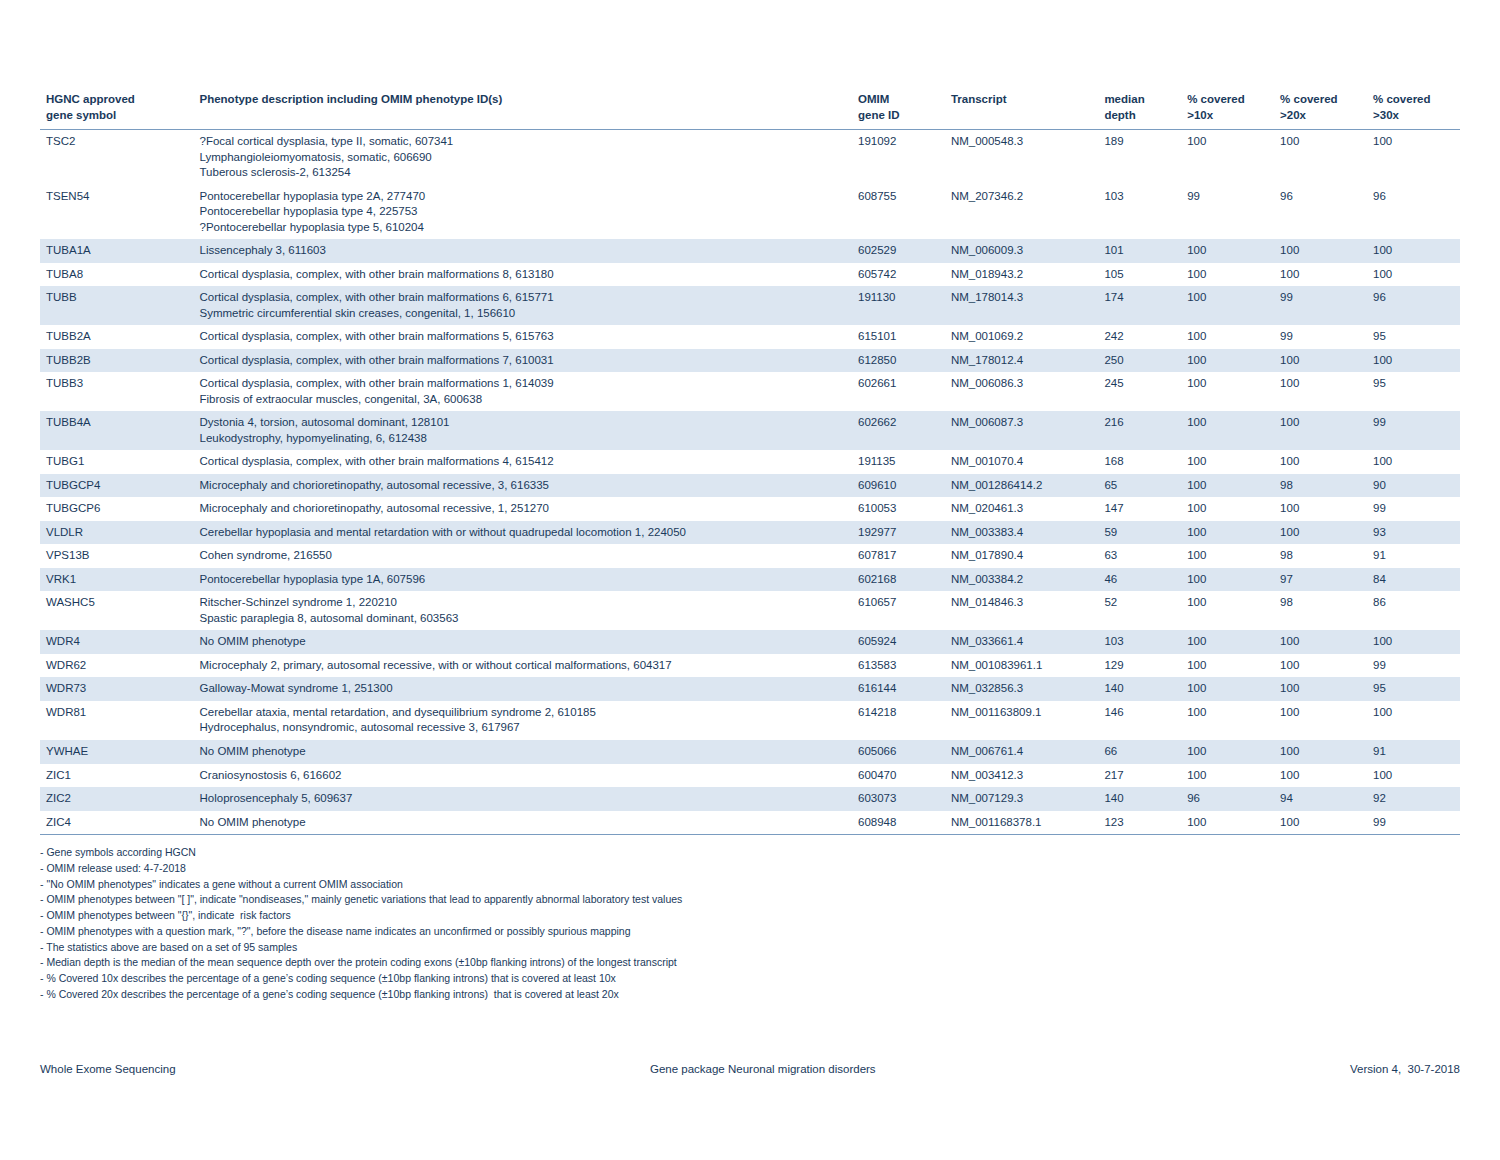| HGNC approved gene symbol | Phenotype description including OMIM phenotype ID(s) | OMIM gene ID | Transcript | median depth | % covered >10x | % covered >20x | % covered >30x |
| --- | --- | --- | --- | --- | --- | --- | --- |
| TSC2 | ?Focal cortical dysplasia, type II, somatic, 607341 Lymphangioleiomyomatosis, somatic, 606690 Tuberous sclerosis-2, 613254 | 191092 | NM_000548.3 | 189 | 100 | 100 | 100 |
| TSEN54 | Pontocerebellar hypoplasia type 2A, 277470 Pontocerebellar hypoplasia type 4, 225753 ?Pontocerebellar hypoplasia type 5, 610204 | 608755 | NM_207346.2 | 103 | 99 | 96 | 96 |
| TUBA1A | Lissencephaly 3, 611603 | 602529 | NM_006009.3 | 101 | 100 | 100 | 100 |
| TUBA8 | Cortical dysplasia, complex, with other brain malformations 8, 613180 | 605742 | NM_018943.2 | 105 | 100 | 100 | 100 |
| TUBB | Cortical dysplasia, complex, with other brain malformations 6, 615771 Symmetric circumferential skin creases, congenital, 1, 156610 | 191130 | NM_178014.3 | 174 | 100 | 99 | 96 |
| TUBB2A | Cortical dysplasia, complex, with other brain malformations 5, 615763 | 615101 | NM_001069.2 | 242 | 100 | 99 | 95 |
| TUBB2B | Cortical dysplasia, complex, with other brain malformations 7, 610031 | 612850 | NM_178012.4 | 250 | 100 | 100 | 100 |
| TUBB3 | Cortical dysplasia, complex, with other brain malformations 1, 614039 Fibrosis of extraocular muscles, congenital, 3A, 600638 | 602661 | NM_006086.3 | 245 | 100 | 100 | 95 |
| TUBB4A | Dystonia 4, torsion, autosomal dominant, 128101 Leukodystrophy, hypomyelinating, 6, 612438 | 602662 | NM_006087.3 | 216 | 100 | 100 | 99 |
| TUBG1 | Cortical dysplasia, complex, with other brain malformations 4, 615412 | 191135 | NM_001070.4 | 168 | 100 | 100 | 100 |
| TUBGCP4 | Microcephaly and chorioretinopathy, autosomal recessive, 3, 616335 | 609610 | NM_001286414.2 | 65 | 100 | 98 | 90 |
| TUBGCP6 | Microcephaly and chorioretinopathy, autosomal recessive, 1, 251270 | 610053 | NM_020461.3 | 147 | 100 | 100 | 99 |
| VLDLR | Cerebellar hypoplasia and mental retardation with or without quadrupedal locomotion 1, 224050 | 192977 | NM_003383.4 | 59 | 100 | 100 | 93 |
| VPS13B | Cohen syndrome, 216550 | 607817 | NM_017890.4 | 63 | 100 | 98 | 91 |
| VRK1 | Pontocerebellar hypoplasia type 1A, 607596 | 602168 | NM_003384.2 | 46 | 100 | 97 | 84 |
| WASHC5 | Ritscher-Schinzel syndrome 1, 220210 Spastic paraplegia 8, autosomal dominant, 603563 | 610657 | NM_014846.3 | 52 | 100 | 98 | 86 |
| WDR4 | No OMIM phenotype | 605924 | NM_033661.4 | 103 | 100 | 100 | 100 |
| WDR62 | Microcephaly 2, primary, autosomal recessive, with or without cortical malformations, 604317 | 613583 | NM_001083961.1 | 129 | 100 | 100 | 99 |
| WDR73 | Galloway-Mowat syndrome 1, 251300 | 616144 | NM_032856.3 | 140 | 100 | 100 | 95 |
| WDR81 | Cerebellar ataxia, mental retardation, and dysequilibrium syndrome 2, 610185 Hydrocephalus, nonsyndromic, autosomal recessive 3, 617967 | 614218 | NM_001163809.1 | 146 | 100 | 100 | 100 |
| YWHAE | No OMIM phenotype | 605066 | NM_006761.4 | 66 | 100 | 100 | 91 |
| ZIC1 | Craniosynostosis 6, 616602 | 600470 | NM_003412.3 | 217 | 100 | 100 | 100 |
| ZIC2 | Holoprosencephaly 5, 609637 | 603073 | NM_007129.3 | 140 | 96 | 94 | 92 |
| ZIC4 | No OMIM phenotype | 608948 | NM_001168378.1 | 123 | 100 | 100 | 99 |
- Gene symbols according HGCN
- OMIM release used: 4-7-2018
- "No OMIM phenotypes" indicates a gene without a current OMIM association
- OMIM phenotypes between "[ ]", indicate "nondiseases," mainly genetic variations that lead to apparently abnormal laboratory test values
- OMIM phenotypes between "{}", indicate risk factors
- OMIM phenotypes with a question mark, "?", before the disease name indicates an unconfirmed or possibly spurious mapping
- The statistics above are based on a set of 95 samples
- Median depth is the median of the mean sequence depth over the protein coding exons (±10bp flanking introns) of the longest transcript
- % Covered 10x describes the percentage of a gene’s coding sequence (±10bp flanking introns) that is covered at least 10x
- % Covered 20x describes the percentage of a gene’s coding sequence (±10bp flanking introns) that is covered at least 20x
Whole Exome Sequencing
Gene package Neuronal migration disorders
Version 4, 30-7-2018